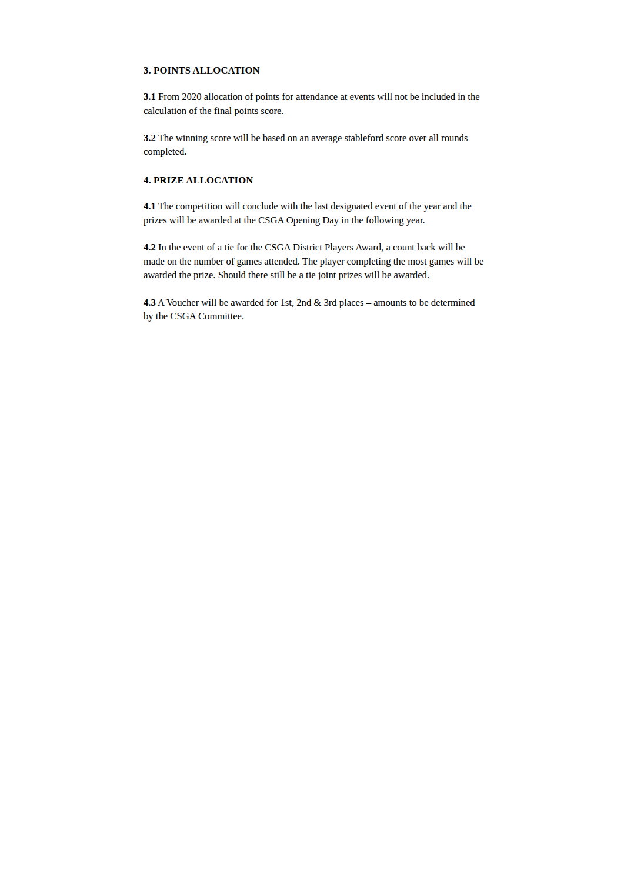3. POINTS ALLOCATION
3.1 From 2020 allocation of points for attendance at events will not be included in the calculation of the final points score.
3.2 The winning score will be based on an average stableford score over all rounds completed.
4. PRIZE ALLOCATION
4.1 The competition will conclude with the last designated event of the year and the prizes will be awarded at the CSGA Opening Day in the following year.
4.2 In the event of a tie for the CSGA District Players Award, a count back will be made on the number of games attended. The player completing the most games will be awarded the prize. Should there still be a tie joint prizes will be awarded.
4.3 A Voucher will be awarded for 1st, 2nd & 3rd places – amounts to be determined by the CSGA Committee.